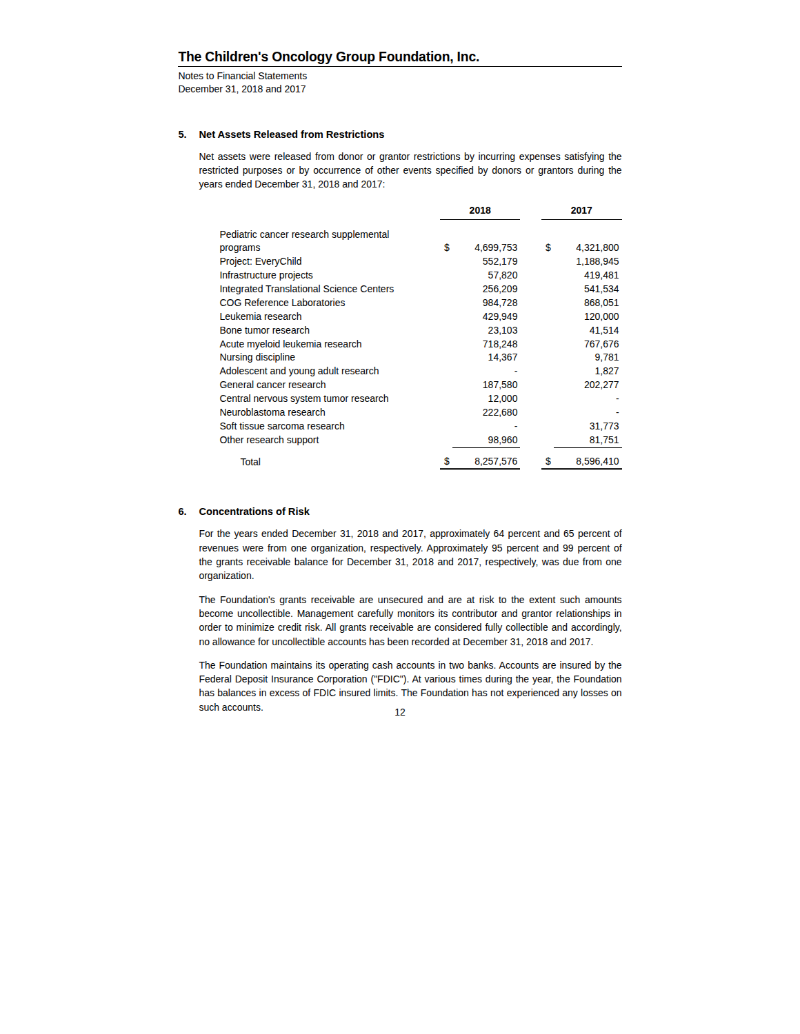The Children's Oncology Group Foundation, Inc.
Notes to Financial Statements
December 31, 2018 and 2017
5. Net Assets Released from Restrictions
Net assets were released from donor or grantor restrictions by incurring expenses satisfying the restricted purposes or by occurrence of other events specified by donors or grantors during the years ended December 31, 2018 and 2017:
| | | 2018 | | 2017 |
| Pediatric cancer research supplemental programs | | $ | 4,699,753 | | $ | 4,321,800 |
| Project: EveryChild | | | 552,179 | | | 1,188,945 |
| Infrastructure projects | | | 57,820 | | | 419,481 |
| Integrated Translational Science Centers | | | 256,209 | | | 541,534 |
| COG Reference Laboratories | | | 984,728 | | | 868,051 |
| Leukemia research | | | 429,949 | | | 120,000 |
| Bone tumor research | | | 23,103 | | | 41,514 |
| Acute myeloid leukemia research | | | 718,248 | | | 767,676 |
| Nursing discipline | | | 14,367 | | | 9,781 |
| Adolescent and young adult research | | | - | | | 1,827 |
| General cancer research | | | 187,580 | | | 202,277 |
| Central nervous system tumor research | | | 12,000 | | | - |
| Neuroblastoma research | | | 222,680 | | | - |
| Soft tissue sarcoma research | | | - | | | 31,773 |
| Other research support | | | 98,960 | | | 81,751 |
| Total | | $ | 8,257,576 | | $ | 8,596,410 |
6. Concentrations of Risk
For the years ended December 31, 2018 and 2017, approximately 64 percent and 65 percent of revenues were from one organization, respectively. Approximately 95 percent and 99 percent of the grants receivable balance for December 31, 2018 and 2017, respectively, was due from one organization.
The Foundation's grants receivable are unsecured and are at risk to the extent such amounts become uncollectible. Management carefully monitors its contributor and grantor relationships in order to minimize credit risk. All grants receivable are considered fully collectible and accordingly, no allowance for uncollectible accounts has been recorded at December 31, 2018 and 2017.
The Foundation maintains its operating cash accounts in two banks. Accounts are insured by the Federal Deposit Insurance Corporation ("FDIC"). At various times during the year, the Foundation has balances in excess of FDIC insured limits. The Foundation has not experienced any losses on such accounts.
12